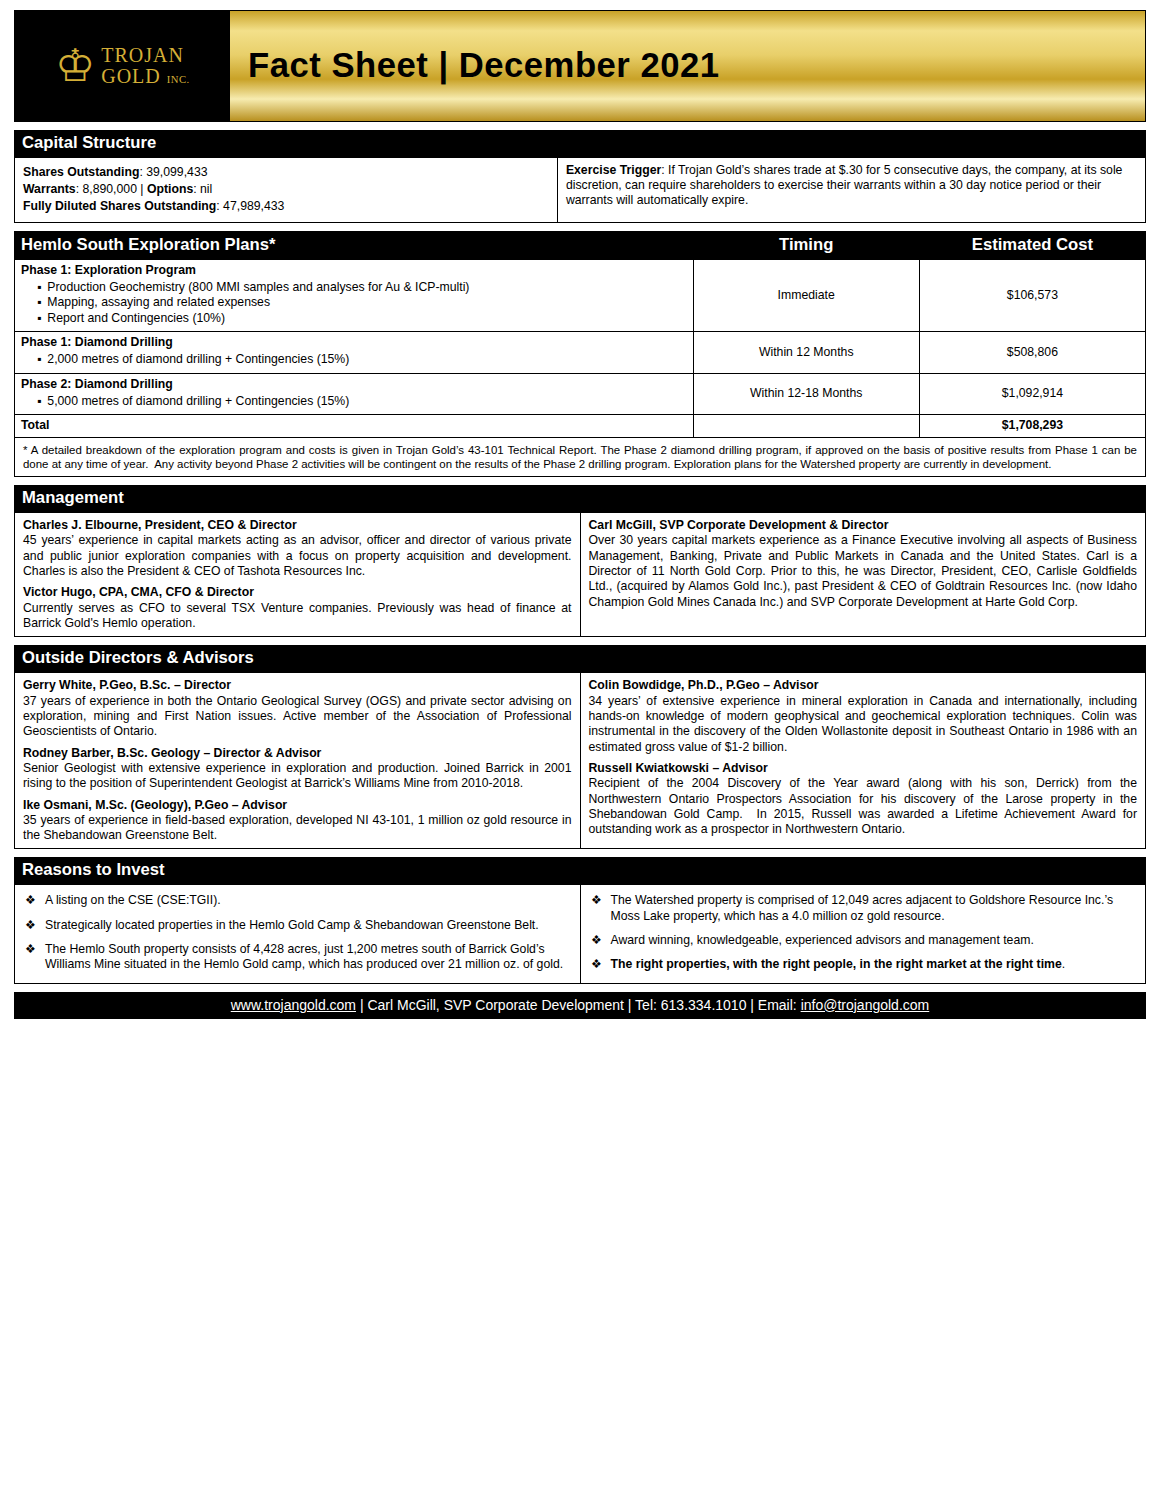♔ TROJAN
GOLD INC.
Fact Sheet | December 2021
Capital Structure
| Shares Outstanding : 39,099,433 Warrants : 8,890,000 / Options : nil Fully Diluted Shares Outstanding : 47,989,433 | Exercise Trigger : If Trojan Gold’s shares trade at $.30 for 5 consecutive days, the company, at its sole discretion, can require shareholders to exercise their warrants within a 30 day notice period or their warrants will automatically expire. |
| Hemlo South Exploration Plans* | Timing | Estimated Cost |
| --- | --- | --- |
| Phase 1: Exploration Program Production Geochemistry (800 MMI samples and analyses for Au & ICP-multi) Mapping, assaying and related expenses Report and Contingencies (10%) | Immediate | $106,573 |
| Phase 1: Diamond Drilling 2,000 metres of diamond drilling + Contingencies (15%) | Within 12 Months | $508,806 |
| Phase 2: Diamond Drilling 5,000 metres of diamond drilling + Contingencies (15%) | Within 12-18 Months | $1,092,914 |
| Total | | $1,708,293 |
* A detailed breakdown of the exploration program and costs is given in Trojan Gold’s 43-101 Technical Report. The Phase 2 diamond drilling program, if approved on the basis of positive results from Phase 1 can be done at any time of year. Any activity beyond Phase 2 activities will be contingent on the results of the Phase 2 drilling program. Exploration plans for the Watershed property are currently in development.
Management
| Charles J. Elbourne, President, CEO & Director 45 years’ experience in capital markets acting as an advisor, officer and director of various private and public junior exploration companies with a focus on property acquisition and development. Charles is also the President & CEO of Tashota Resources Inc. Victor Hugo, CPA, CMA, CFO & Director Currently serves as CFO to several TSX Venture companies. Previously was head of finance at Barrick Gold's Hemlo operation. | Carl McGill, SVP Corporate Development & Director Over 30 years capital markets experience as a Finance Executive involving all aspects of Business Management, Banking, Private and Public Markets in Canada and the United States. Carl is a Director of 11 North Gold Corp. Prior to this, he was Director, President, CEO, Carlisle Goldfields Ltd., (acquired by Alamos Gold Inc.), past President & CEO of Goldtrain Resources Inc. (now Idaho Champion Gold Mines Canada Inc.) and SVP Corporate Development at Harte Gold Corp. |
Outside Directors & Advisors
| Gerry White, P.Geo, B.Sc. – Director 37 years of experience in both the Ontario Geological Survey (OGS) and private sector advising on exploration, mining and First Nation issues. Active member of the Association of Professional Geoscientists of Ontario. Rodney Barber, B.Sc. Geology – Director & Advisor Senior Geologist with extensive experience in exploration and production. Joined Barrick in 2001 rising to the position of Superintendent Geologist at Barrick’s Williams Mine from 2010-2018. Ike Osmani, M.Sc. (Geology), P.Geo – Advisor 35 years of experience in field-based exploration, developed NI 43-101, 1 million oz gold resource in the Shebandowan Greenstone Belt. | Colin Bowdidge, Ph.D., P.Geo – Advisor 34 years’ of extensive experience in mineral exploration in Canada and internationally, including hands-on knowledge of modern geophysical and geochemical exploration techniques. Colin was instrumental in the discovery of the Olden Wollastonite deposit in Southeast Ontario in 1986 with an estimated gross value of $1-2 billion. Russell Kwiatkowski – Advisor Recipient of the 2004 Discovery of the Year award (along with his son, Derrick) from the Northwestern Ontario Prospectors Association for his discovery of the Larose property in the Shebandowan Gold Camp. In 2015, Russell was awarded a Lifetime Achievement Award for outstanding work as a prospector in Northwestern Ontario. |
Reasons to Invest
| A listing on the CSE (CSE:TGII). Strategically located properties in the Hemlo Gold Camp & Shebandowan Greenstone Belt. The Hemlo South property consists of 4,428 acres, just 1,200 metres south of Barrick Gold’s Williams Mine situated in the Hemlo Gold camp, which has produced over 21 million oz. of gold. | The Watershed property is comprised of 12,049 acres adjacent to Goldshore Resource Inc.’s Moss Lake property, which has a 4.0 million oz gold resource. Award winning, knowledgeable, experienced advisors and management team. The right properties, with the right people, in the right market at the right time . |
www.trojangold.com | Carl McGill, SVP Corporate Development | Tel: 613.334.1010 | Email: info@trojangold.com